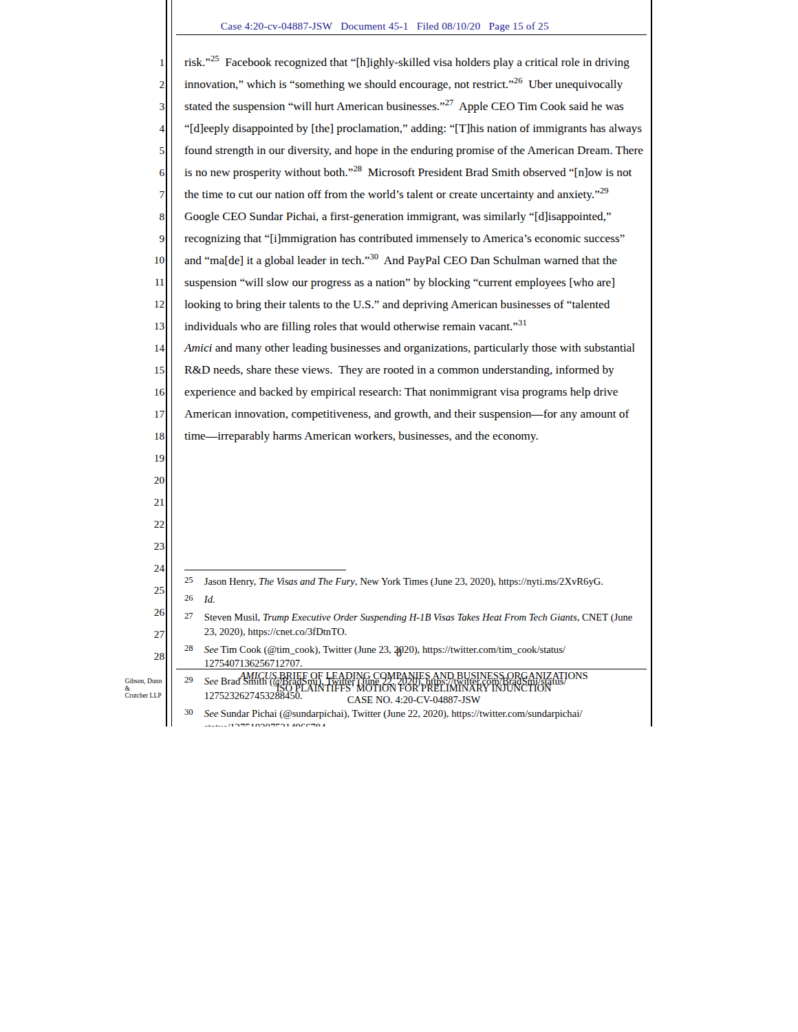Case 4:20-cv-04887-JSW Document 45-1 Filed 08/10/20 Page 15 of 25
1
2
3
4
5
6
7
8
9
10
11
12
13
14
15
16
17
18
19
20
21
22
23
24
25
26
27
28
risk.”25 Facebook recognized that “[h]ighly-skilled visa holders play a critical role in driving innovation,” which is “something we should encourage, not restrict.”26 Uber unequivocally stated the suspension “will hurt American businesses.”27 Apple CEO Tim Cook said he was “[d]eeply disappointed by [the] proclamation,” adding: “[T]his nation of immigrants has always found strength in our diversity, and hope in the enduring promise of the American Dream. There is no new prosperity without both.”28 Microsoft President Brad Smith observed “[n]ow is not the time to cut our nation off from the world’s talent or create uncertainty and anxiety.”29 Google CEO Sundar Pichai, a first-generation immigrant, was similarly “[d]isappointed,” recognizing that “[i]mmigration has contributed immensely to America’s economic success” and “ma[de] it a global leader in tech.”30 And PayPal CEO Dan Schulman warned that the suspension “will slow our progress as a nation” by blocking “current employees [who are] looking to bring their talents to the U.S.” and depriving American businesses of “talented individuals who are filling roles that would otherwise remain vacant.”31
Amici and many other leading businesses and organizations, particularly those with substantial R&D needs, share these views. They are rooted in a common understanding, informed by experience and backed by empirical research: That nonimmigrant visa programs help drive American innovation, competitiveness, and growth, and their suspension—for any amount of time—irreparably harms American workers, businesses, and the economy.
25 Jason Henry, The Visas and The Fury, New York Times (June 23, 2020), https://nyti.ms/2XvR6yG.
26 Id.
27 Steven Musil, Trump Executive Order Suspending H-1B Visas Takes Heat From Tech Giants, CNET (June 23, 2020), https://cnet.co/3fDtnTO.
28 See Tim Cook (@tim_cook), Twitter (June 23, 2020), https://twitter.com/tim_cook/status/ 1275407136256712707.
29 See Brad Smith (@BradSmi), Twitter (June 22, 2020), https://twitter.com/BradSmi/status/ 1275232627453288450.
30 See Sundar Pichai (@sundarpichai), Twitter (June 22, 2020), https://twitter.com/sundarpichai/ status/1275192075214966784.
31 See Dan Schulman, LinkedIn (June 22, 2020), https://bit.ly/2PuvYol.
8
Gibson, Dunn &
Crutcher LLP
AMICUS BRIEF OF LEADING COMPANIES AND BUSINESS ORGANIZATIONS
ISO PLAINTIFFS’ MOTION FOR PRELIMINARY INJUNCTION
CASE NO. 4:20-CV-04887-JSW